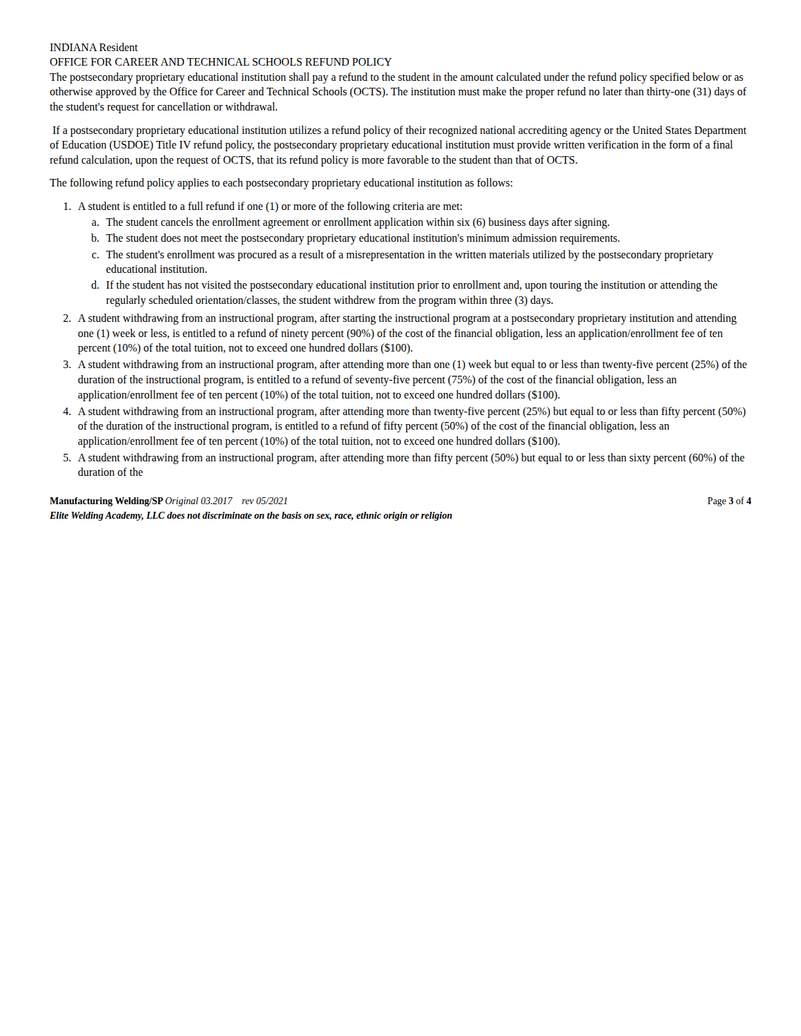INDIANA Resident
OFFICE FOR CAREER AND TECHNICAL SCHOOLS REFUND POLICY
The postsecondary proprietary educational institution shall pay a refund to the student in the amount calculated under the refund policy specified below or as otherwise approved by the Office for Career and Technical Schools (OCTS). The institution must make the proper refund no later than thirty-one (31) days of the student's request for cancellation or withdrawal.
If a postsecondary proprietary educational institution utilizes a refund policy of their recognized national accrediting agency or the United States Department of Education (USDOE) Title IV refund policy, the postsecondary proprietary educational institution must provide written verification in the form of a final refund calculation, upon the request of OCTS, that its refund policy is more favorable to the student than that of OCTS.
The following refund policy applies to each postsecondary proprietary educational institution as follows:
A student is entitled to a full refund if one (1) or more of the following criteria are met:
The student cancels the enrollment agreement or enrollment application within six (6) business days after signing.
The student does not meet the postsecondary proprietary educational institution's minimum admission requirements.
The student's enrollment was procured as a result of a misrepresentation in the written materials utilized by the postsecondary proprietary educational institution.
If the student has not visited the postsecondary educational institution prior to enrollment and, upon touring the institution or attending the regularly scheduled orientation/classes, the student withdrew from the program within three (3) days.
A student withdrawing from an instructional program, after starting the instructional program at a postsecondary proprietary institution and attending one (1) week or less, is entitled to a refund of ninety percent (90%) of the cost of the financial obligation, less an application/enrollment fee of ten percent (10%) of the total tuition, not to exceed one hundred dollars ($100).
A student withdrawing from an instructional program, after attending more than one (1) week but equal to or less than twenty-five percent (25%) of the duration of the instructional program, is entitled to a refund of seventy-five percent (75%) of the cost of the financial obligation, less an application/enrollment fee of ten percent (10%) of the total tuition, not to exceed one hundred dollars ($100).
A student withdrawing from an instructional program, after attending more than twenty-five percent (25%) but equal to or less than fifty percent (50%) of the duration of the instructional program, is entitled to a refund of fifty percent (50%) of the cost of the financial obligation, less an application/enrollment fee of ten percent (10%) of the total tuition, not to exceed one hundred dollars ($100).
A student withdrawing from an instructional program, after attending more than fifty percent (50%) but equal to or less than sixty percent (60%) of the duration of the
Manufacturing Welding/SP Original 03.2017 rev 05/2021
Page 3 of 4
Elite Welding Academy, LLC does not discriminate on the basis on sex, race, ethnic origin or religion